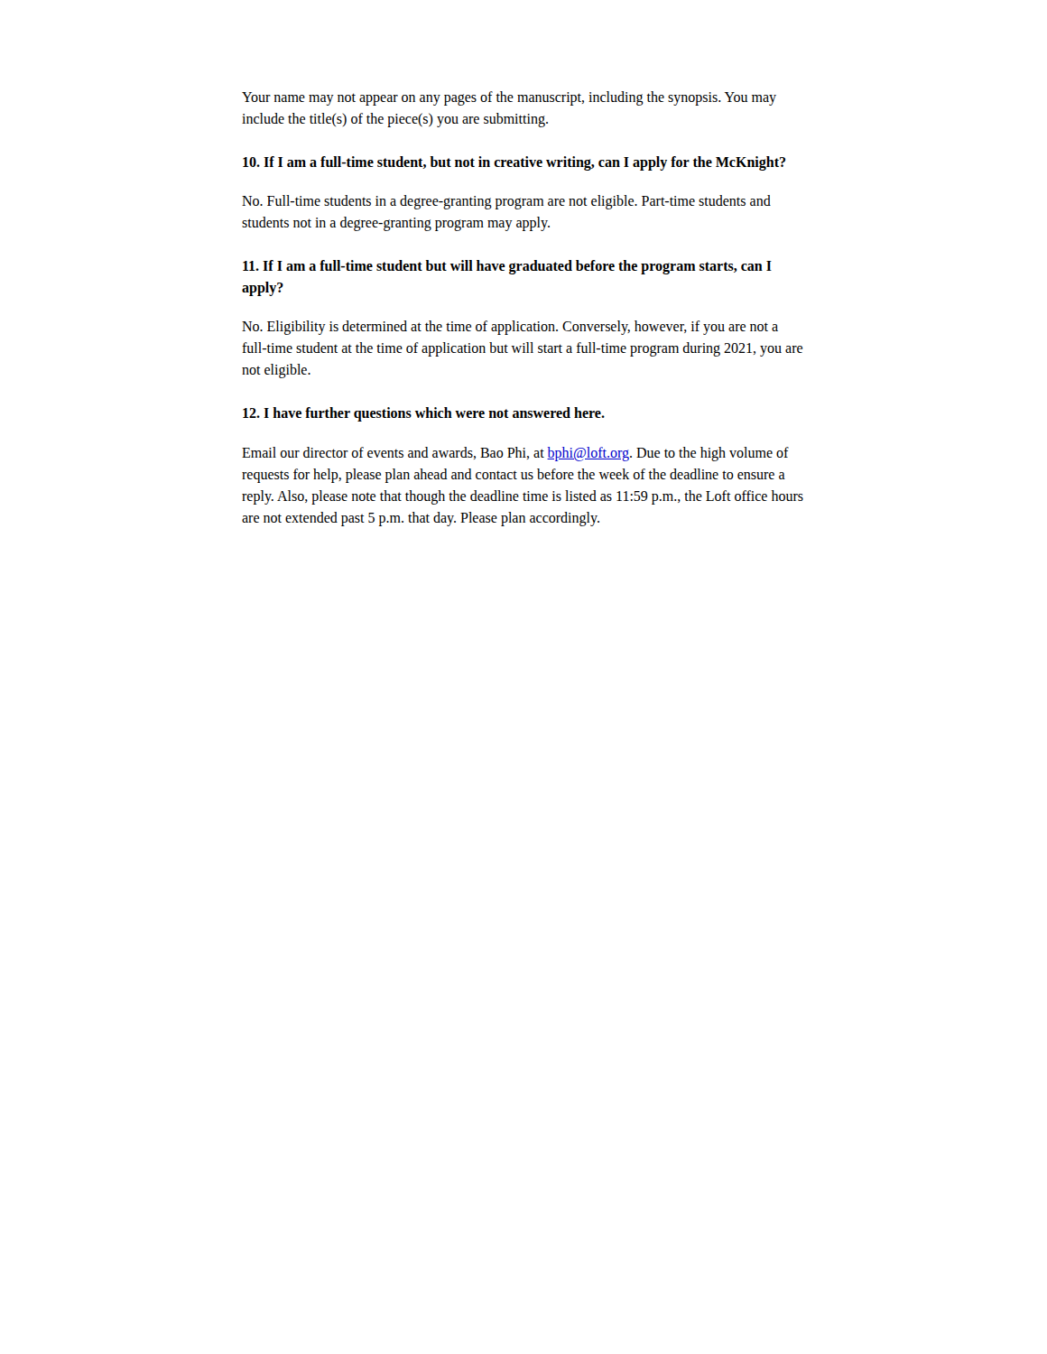Your name may not appear on any pages of the manuscript, including the synopsis. You may include the title(s) of the piece(s) you are submitting.
10. If I am a full-time student, but not in creative writing, can I apply for the McKnight?
No. Full-time students in a degree-granting program are not eligible. Part-time students and students not in a degree-granting program may apply.
11. If I am a full-time student but will have graduated before the program starts, can I apply?
No. Eligibility is determined at the time of application. Conversely, however, if you are not a full-time student at the time of application but will start a full-time program during 2021, you are not eligible.
12. I have further questions which were not answered here.
Email our director of events and awards, Bao Phi, at bphi@loft.org. Due to the high volume of requests for help, please plan ahead and contact us before the week of the deadline to ensure a reply. Also, please note that though the deadline time is listed as 11:59 p.m., the Loft office hours are not extended past 5 p.m. that day. Please plan accordingly.